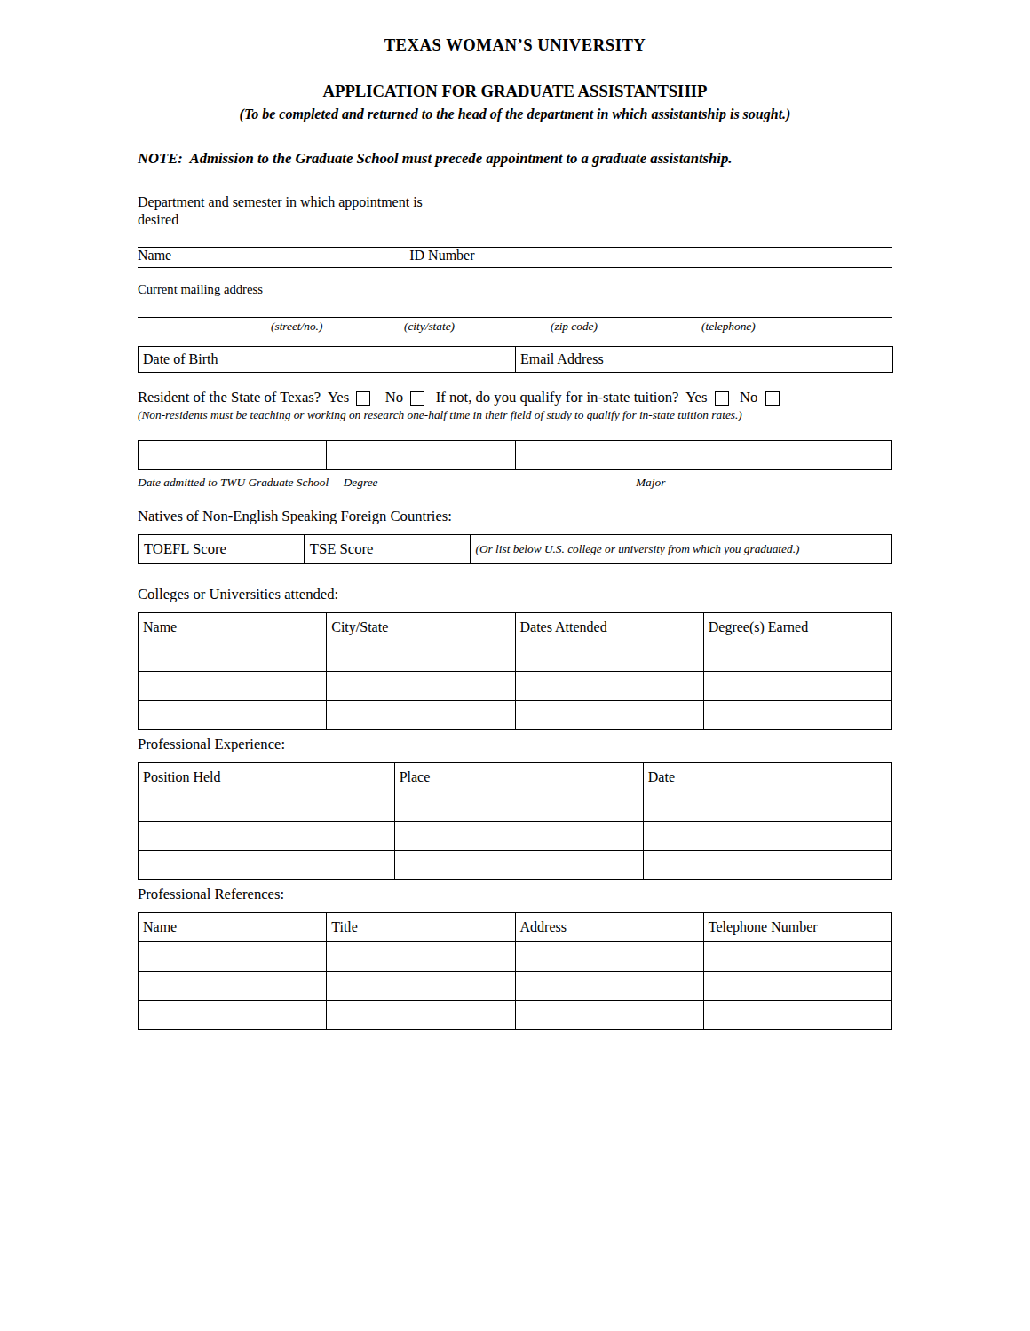TEXAS WOMAN’S UNIVERSITY
APPLICATION FOR GRADUATE ASSISTANTSHIP
(To be completed and returned to the head of the department in which assistantship is sought.)
NOTE: Admission to the Graduate School must precede appointment to a graduate assistantship.
Department and semester in which appointment is
desired
Name ID Number
Current mailing address
(street/no.)(city/state)(zip code)(telephone)
Date of Birth
Email Address
Resident of the State of Texas? Yes No If not, do you qualify for in-state tuition? Yes No
(Non-residents must be teaching or working on research one-half time in their field of study to qualify for in-state tuition rates.)
Date admitted to TWU Graduate School Degree Major
Natives of Non-English Speaking Foreign Countries:
| TOEFL Score | TSE Score | (Or list below U.S. college or university from which you graduated.) |
Colleges or Universities attended:
| Name | City/State | Dates Attended | Degree(s) Earned |
| --- | --- | --- | --- |
Professional Experience:
| Position Held | Place | Date |
| --- | --- | --- |
Professional References:
| Name | Title | Address | Telephone Number |
| --- | --- | --- | --- |